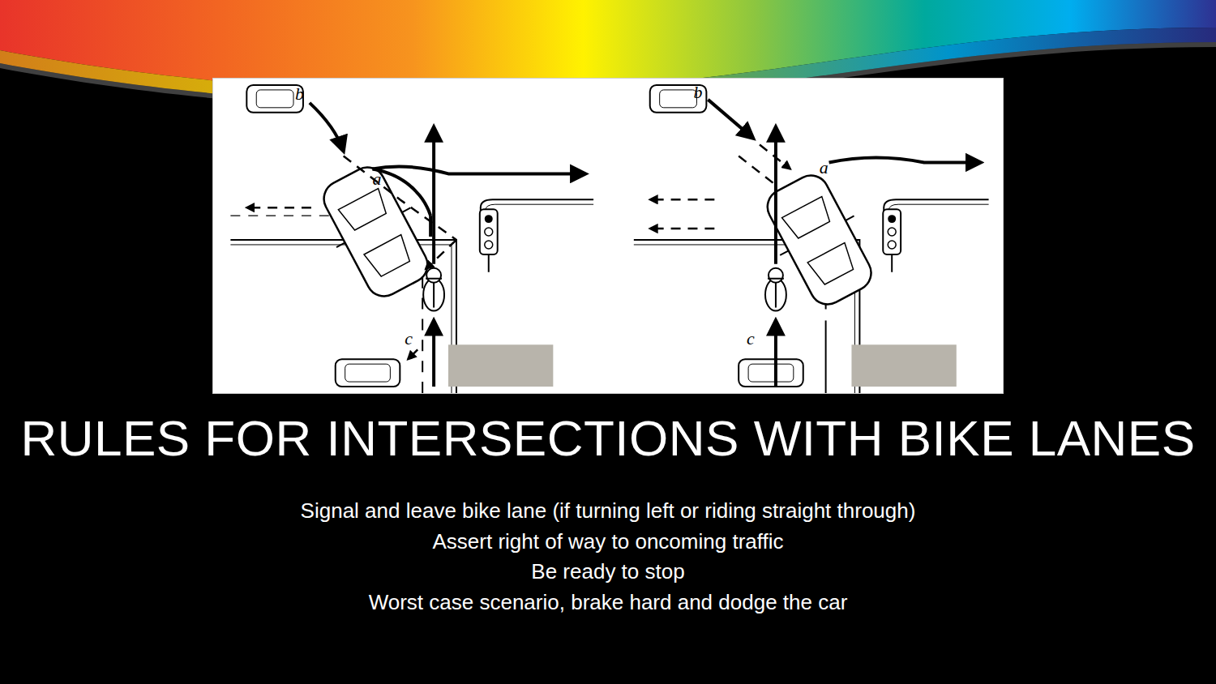b a c b a c
Rules for Intersections with Bike Lanes
Signal and leave bike lane (if turning left or riding straight through)
Assert right of way to oncoming traffic
Be ready to stop
Worst case scenario, brake hard and dodge the car